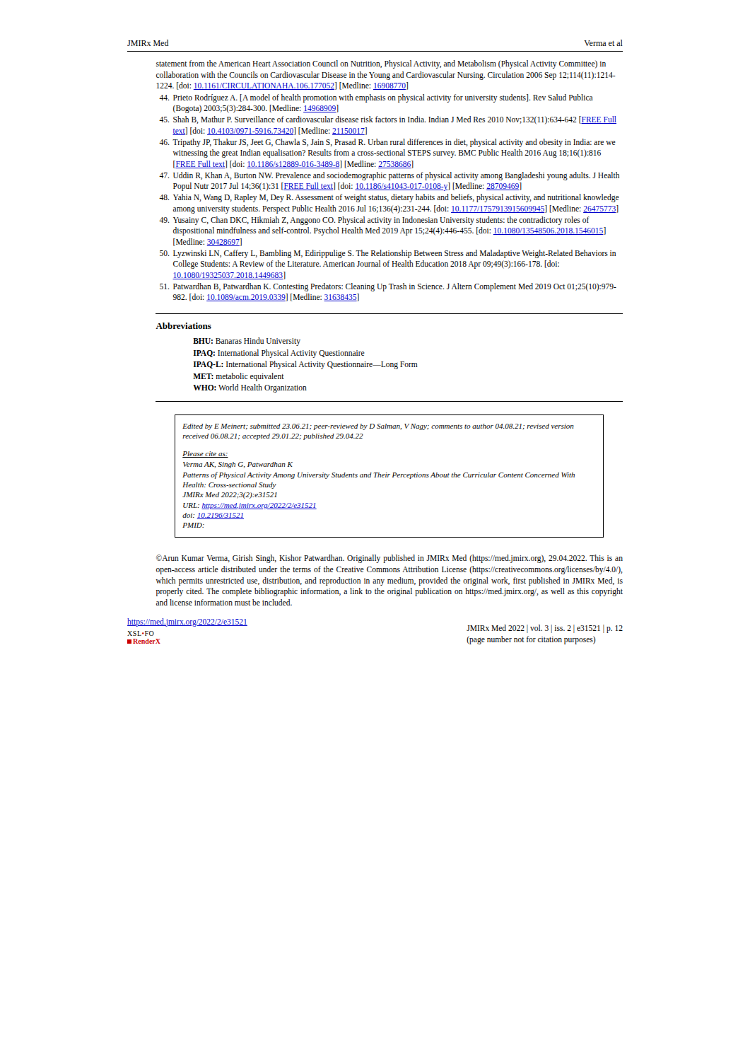JMIRx Med
Verma et al
statement from the American Heart Association Council on Nutrition, Physical Activity, and Metabolism (Physical Activity Committee) in collaboration with the Councils on Cardiovascular Disease in the Young and Cardiovascular Nursing. Circulation 2006 Sep 12;114(11):1214-1224. [doi: 10.1161/CIRCULATIONAHA.106.177052] [Medline: 16908770]
44. Prieto Rodríguez A. [A model of health promotion with emphasis on physical activity for university students]. Rev Salud Publica (Bogota) 2003;5(3):284-300. [Medline: 14968909]
45. Shah B, Mathur P. Surveillance of cardiovascular disease risk factors in India. Indian J Med Res 2010 Nov;132(11):634-642 [FREE Full text] [doi: 10.4103/0971-5916.73420] [Medline: 21150017]
46. Tripathy JP, Thakur JS, Jeet G, Chawla S, Jain S, Prasad R. Urban rural differences in diet, physical activity and obesity in India: are we witnessing the great Indian equalisation? Results from a cross-sectional STEPS survey. BMC Public Health 2016 Aug 18;16(1):816 [FREE Full text] [doi: 10.1186/s12889-016-3489-8] [Medline: 27538686]
47. Uddin R, Khan A, Burton NW. Prevalence and sociodemographic patterns of physical activity among Bangladeshi young adults. J Health Popul Nutr 2017 Jul 14;36(1):31 [FREE Full text] [doi: 10.1186/s41043-017-0108-y] [Medline: 28709469]
48. Yahia N, Wang D, Rapley M, Dey R. Assessment of weight status, dietary habits and beliefs, physical activity, and nutritional knowledge among university students. Perspect Public Health 2016 Jul 16;136(4):231-244. [doi: 10.1177/1757913915609945] [Medline: 26475773]
49. Yusainy C, Chan DKC, Hikmiah Z, Anggono CO. Physical activity in Indonesian University students: the contradictory roles of dispositional mindfulness and self-control. Psychol Health Med 2019 Apr 15;24(4):446-455. [doi: 10.1080/13548506.2018.1546015] [Medline: 30428697]
50. Lyzwinski LN, Caffery L, Bambling M, Edirippulige S. The Relationship Between Stress and Maladaptive Weight-Related Behaviors in College Students: A Review of the Literature. American Journal of Health Education 2018 Apr 09;49(3):166-178. [doi: 10.1080/19325037.2018.1449683]
51. Patwardhan B, Patwardhan K. Contesting Predators: Cleaning Up Trash in Science. J Altern Complement Med 2019 Oct 01;25(10):979-982. [doi: 10.1089/acm.2019.0339] [Medline: 31638435]
Abbreviations
BHU: Banaras Hindu University
IPAQ: International Physical Activity Questionnaire
IPAQ-L: International Physical Activity Questionnaire—Long Form
MET: metabolic equivalent
WHO: World Health Organization
Edited by E Meinert; submitted 23.06.21; peer-reviewed by D Salman, V Nagy; comments to author 04.08.21; revised version received 06.08.21; accepted 29.01.22; published 29.04.22
Please cite as:
Verma AK, Singh G, Patwardhan K
Patterns of Physical Activity Among University Students and Their Perceptions About the Curricular Content Concerned With Health: Cross-sectional Study
JMIRx Med 2022;3(2):e31521
URL: https://med.jmirx.org/2022/2/e31521
doi: 10.2196/31521
PMID:
©Arun Kumar Verma, Girish Singh, Kishor Patwardhan. Originally published in JMIRx Med (https://med.jmirx.org), 29.04.2022. This is an open-access article distributed under the terms of the Creative Commons Attribution License (https://creativecommons.org/licenses/by/4.0/), which permits unrestricted use, distribution, and reproduction in any medium, provided the original work, first published in JMIRx Med, is properly cited. The complete bibliographic information, a link to the original publication on https://med.jmirx.org/, as well as this copyright and license information must be included.
https://med.jmirx.org/2022/2/e31521
XSL•FO
RenderX
JMIRx Med 2022 | vol. 3 | iss. 2 | e31521 | p. 12
(page number not for citation purposes)